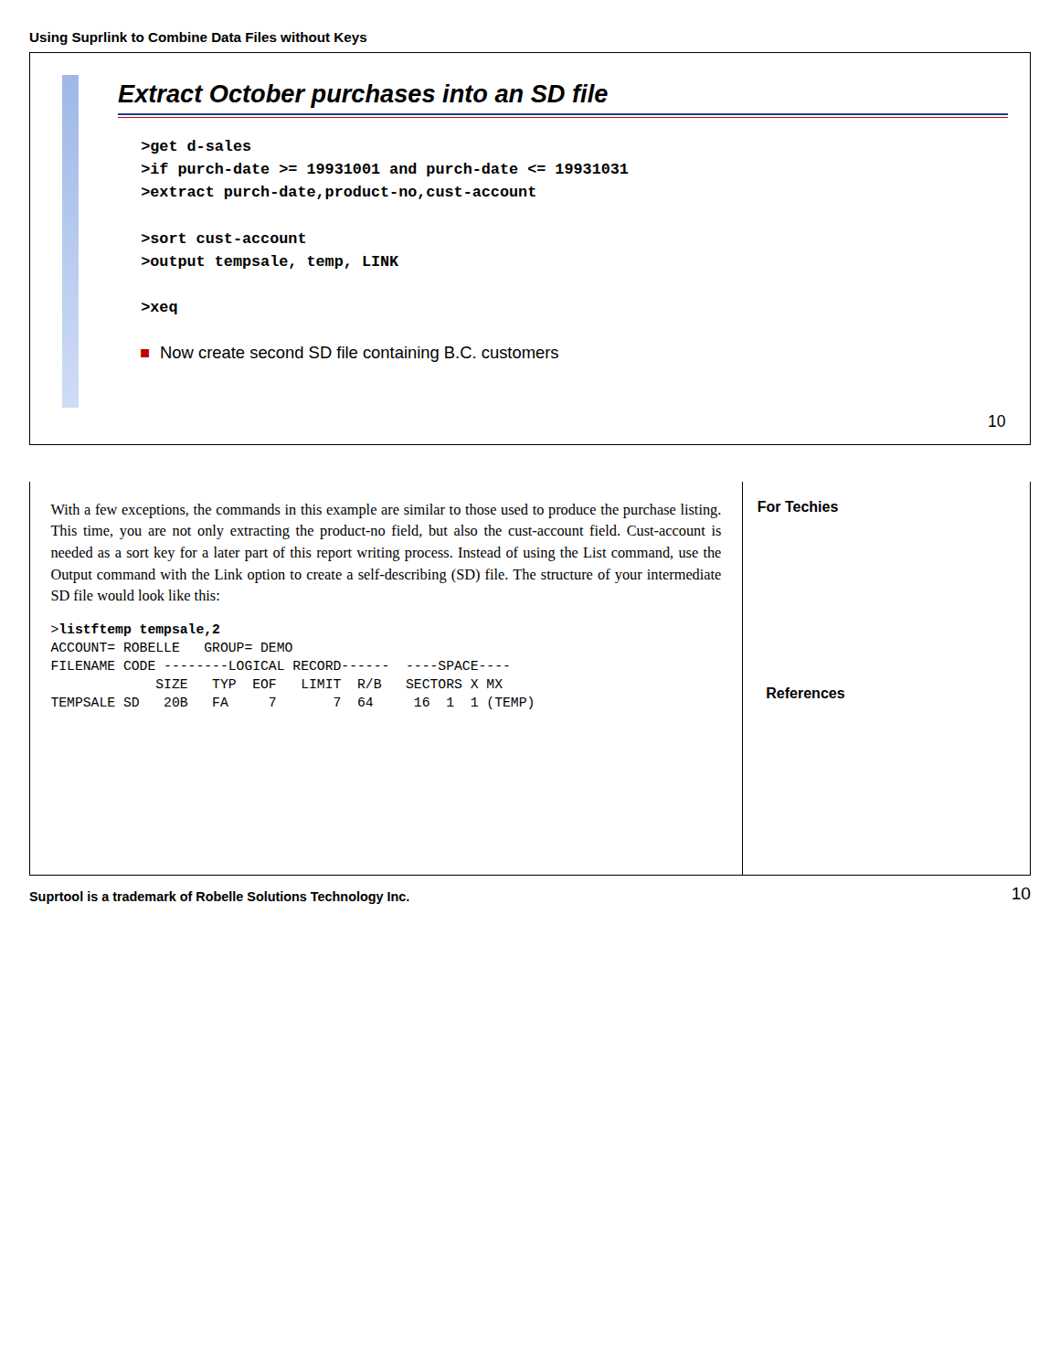Using Suprlink to Combine Data Files without Keys
Extract October purchases into an SD file
>get d-sales
>if purch-date >= 19931001 and purch-date <= 19931031
>extract purch-date,product-no,cust-account

>sort cust-account
>output tempsale, temp, LINK

>xeq
Now create second SD file containing B.C. customers
10
With a few exceptions, the commands in this example are similar to those used to produce the purchase listing. This time, you are not only extracting the product-no field, but also the cust-account field. Cust-account is needed as a sort key for a later part of this report writing process. Instead of using the List command, use the Output command with the Link option to create a self-describing (SD) file. The structure of your intermediate SD file would look like this:
>listftemp tempsale,2
ACCOUNT= ROBELLE   GROUP= DEMO
FILENAME CODE --------LOGICAL RECORD------  ----SPACE----
             SIZE   TYP  EOF   LIMIT  R/B   SECTORS X MX
TEMPSALE SD   20B   FA     7       7  64     16  1  1 (TEMP)
For Techies
References
Suprtool is a trademark of Robelle Solutions Technology Inc.
10